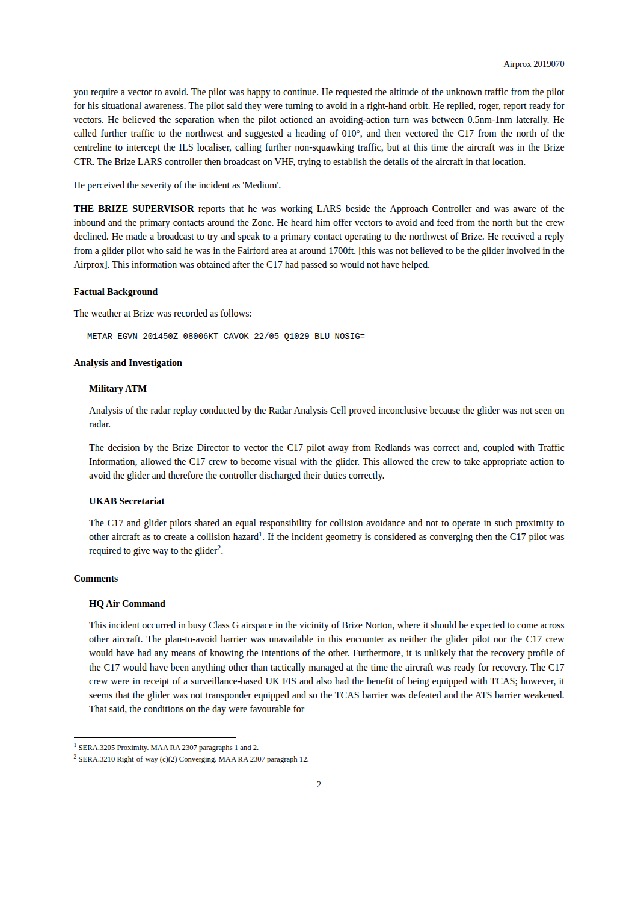Airprox 2019070
you require a vector to avoid. The pilot was happy to continue. He requested the altitude of the unknown traffic from the pilot for his situational awareness. The pilot said they were turning to avoid in a right-hand orbit. He replied, roger, report ready for vectors. He believed the separation when the pilot actioned an avoiding-action turn was between 0.5nm-1nm laterally. He called further traffic to the northwest and suggested a heading of 010°, and then vectored the C17 from the north of the centreline to intercept the ILS localiser, calling further non-squawking traffic, but at this time the aircraft was in the Brize CTR. The Brize LARS controller then broadcast on VHF, trying to establish the details of the aircraft in that location.
He perceived the severity of the incident as 'Medium'.
THE BRIZE SUPERVISOR reports that he was working LARS beside the Approach Controller and was aware of the inbound and the primary contacts around the Zone. He heard him offer vectors to avoid and feed from the north but the crew declined. He made a broadcast to try and speak to a primary contact operating to the northwest of Brize. He received a reply from a glider pilot who said he was in the Fairford area at around 1700ft. [this was not believed to be the glider involved in the Airprox]. This information was obtained after the C17 had passed so would not have helped.
Factual Background
The weather at Brize was recorded as follows:
METAR EGVN 201450Z 08006KT CAVOK 22/05 Q1029 BLU NOSIG=
Analysis and Investigation
Military ATM
Analysis of the radar replay conducted by the Radar Analysis Cell proved inconclusive because the glider was not seen on radar.
The decision by the Brize Director to vector the C17 pilot away from Redlands was correct and, coupled with Traffic Information, allowed the C17 crew to become visual with the glider. This allowed the crew to take appropriate action to avoid the glider and therefore the controller discharged their duties correctly.
UKAB Secretariat
The C17 and glider pilots shared an equal responsibility for collision avoidance and not to operate in such proximity to other aircraft as to create a collision hazard1. If the incident geometry is considered as converging then the C17 pilot was required to give way to the glider2.
Comments
HQ Air Command
This incident occurred in busy Class G airspace in the vicinity of Brize Norton, where it should be expected to come across other aircraft. The plan-to-avoid barrier was unavailable in this encounter as neither the glider pilot nor the C17 crew would have had any means of knowing the intentions of the other. Furthermore, it is unlikely that the recovery profile of the C17 would have been anything other than tactically managed at the time the aircraft was ready for recovery. The C17 crew were in receipt of a surveillance-based UK FIS and also had the benefit of being equipped with TCAS; however, it seems that the glider was not transponder equipped and so the TCAS barrier was defeated and the ATS barrier weakened. That said, the conditions on the day were favourable for
1 SERA.3205 Proximity. MAA RA 2307 paragraphs 1 and 2.
2 SERA.3210 Right-of-way (c)(2) Converging. MAA RA 2307 paragraph 12.
2